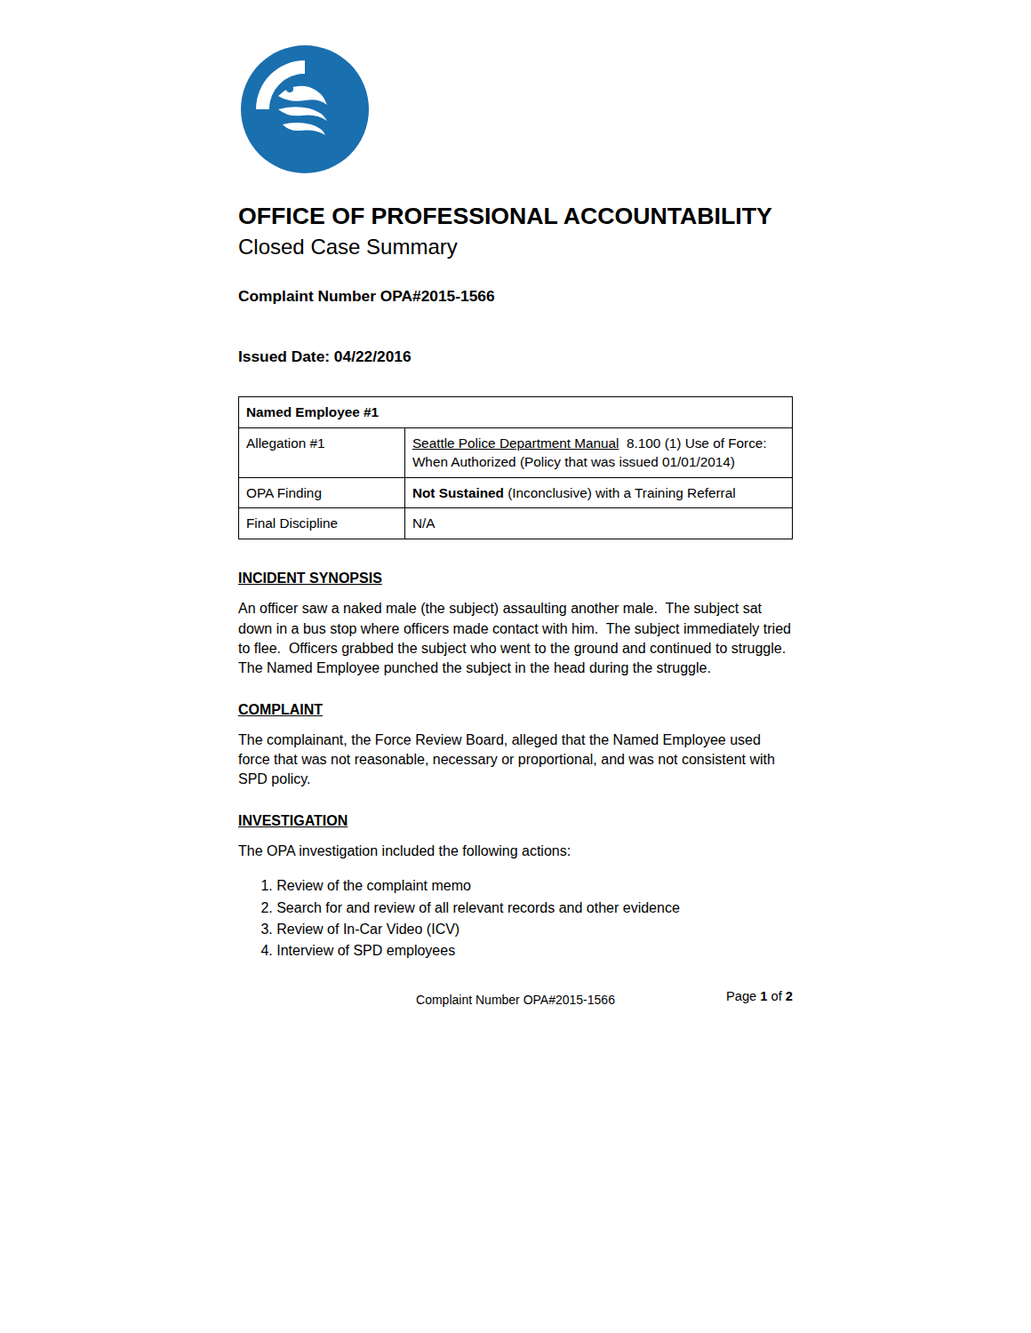OFFICE OF PROFESSIONAL ACCOUNTABILITY
Closed Case Summary
Complaint Number OPA#2015-1566
Issued Date: 04/22/2016
| Named Employee #1 |
| Allegation #1 | Seattle Police Department Manual 8.100 (1) Use of Force: When Authorized (Policy that was issued 01/01/2014) |
| OPA Finding | Not Sustained (Inconclusive) with a Training Referral |
| Final Discipline | N/A |
INCIDENT SYNOPSIS
An officer saw a naked male (the subject) assaulting another male. The subject sat down in a bus stop where officers made contact with him. The subject immediately tried to flee. Officers grabbed the subject who went to the ground and continued to struggle. The Named Employee punched the subject in the head during the struggle.
COMPLAINT
The complainant, the Force Review Board, alleged that the Named Employee used force that was not reasonable, necessary or proportional, and was not consistent with SPD policy.
INVESTIGATION
The OPA investigation included the following actions:
Review of the complaint memo
Search for and review of all relevant records and other evidence
Review of In-Car Video (ICV)
Interview of SPD employees
Page 1 of 2
Complaint Number OPA#2015-1566